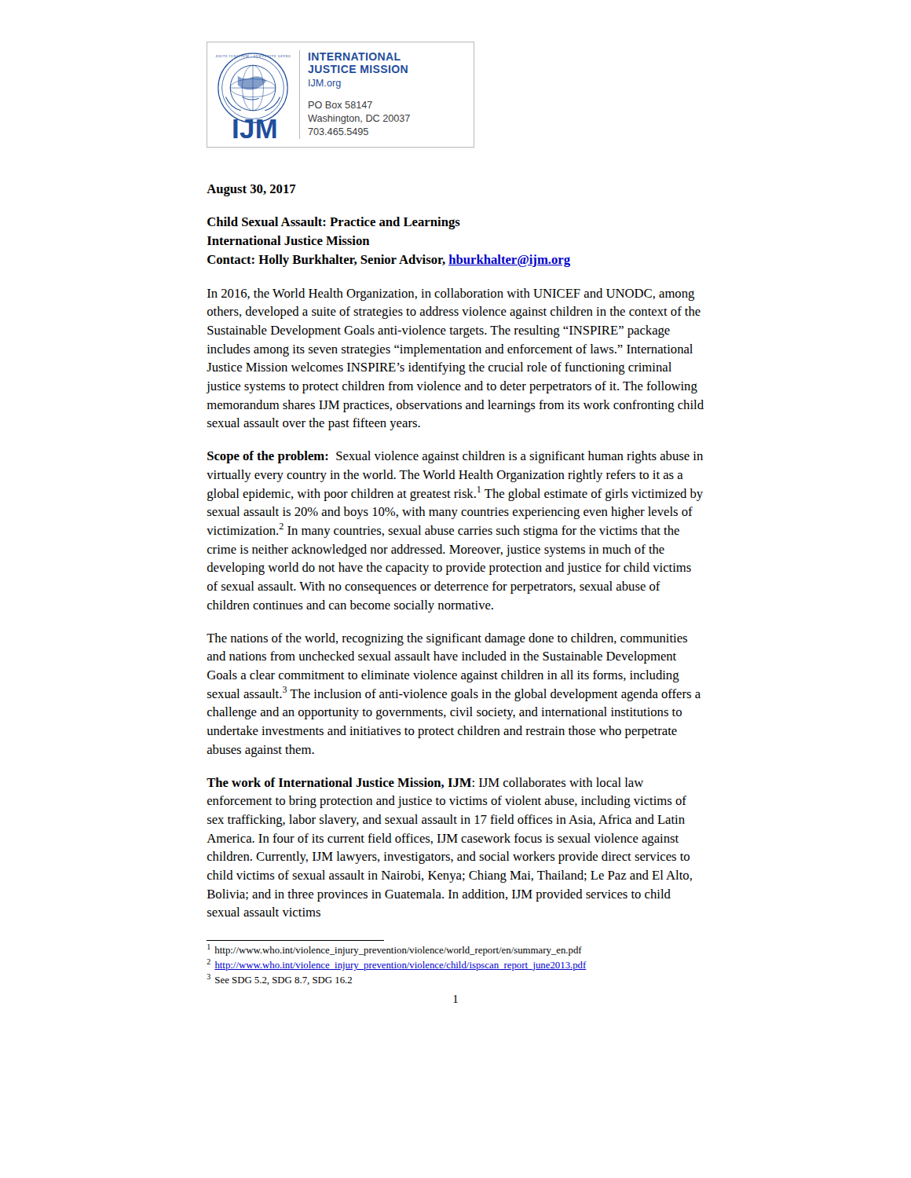QUAERITE IUDICIUM · SUBVENITE OPPRESSO
IJM
INTERNATIONAL
JUSTICE MISSION
IJM.org
PO Box 58147
Washington, DC 20037
703.465.5495
August 30, 2017
Child Sexual Assault: Practice and Learnings
International Justice Mission
Contact: Holly Burkhalter, Senior Advisor, hburkhalter@ijm.org
In 2016, the World Health Organization, in collaboration with UNICEF and UNODC, among others, developed a suite of strategies to address violence against children in the context of the Sustainable Development Goals anti-violence targets. The resulting “INSPIRE” package includes among its seven strategies “implementation and enforcement of laws.” International Justice Mission welcomes INSPIRE’s identifying the crucial role of functioning criminal justice systems to protect children from violence and to deter perpetrators of it. The following memorandum shares IJM practices, observations and learnings from its work confronting child sexual assault over the past fifteen years.
Scope of the problem: Sexual violence against children is a significant human rights abuse in virtually every country in the world. The World Health Organization rightly refers to it as a global epidemic, with poor children at greatest risk.1 The global estimate of girls victimized by sexual assault is 20% and boys 10%, with many countries experiencing even higher levels of victimization.2 In many countries, sexual abuse carries such stigma for the victims that the crime is neither acknowledged nor addressed. Moreover, justice systems in much of the developing world do not have the capacity to provide protection and justice for child victims of sexual assault. With no consequences or deterrence for perpetrators, sexual abuse of children continues and can become socially normative.
The nations of the world, recognizing the significant damage done to children, communities and nations from unchecked sexual assault have included in the Sustainable Development Goals a clear commitment to eliminate violence against children in all its forms, including sexual assault.3 The inclusion of anti-violence goals in the global development agenda offers a challenge and an opportunity to governments, civil society, and international institutions to undertake investments and initiatives to protect children and restrain those who perpetrate abuses against them.
The work of International Justice Mission, IJM: IJM collaborates with local law enforcement to bring protection and justice to victims of violent abuse, including victims of sex trafficking, labor slavery, and sexual assault in 17 field offices in Asia, Africa and Latin America. In four of its current field offices, IJM casework focus is sexual violence against children. Currently, IJM lawyers, investigators, and social workers provide direct services to child victims of sexual assault in Nairobi, Kenya; Chiang Mai, Thailand; Le Paz and El Alto, Bolivia; and in three provinces in Guatemala. In addition, IJM provided services to child sexual assault victims
1 http://www.who.int/violence_injury_prevention/violence/world_report/en/summary_en.pdf
2 http://www.who.int/violence_injury_prevention/violence/child/ispscan_report_june2013.pdf
3 See SDG 5.2, SDG 8.7, SDG 16.2
1